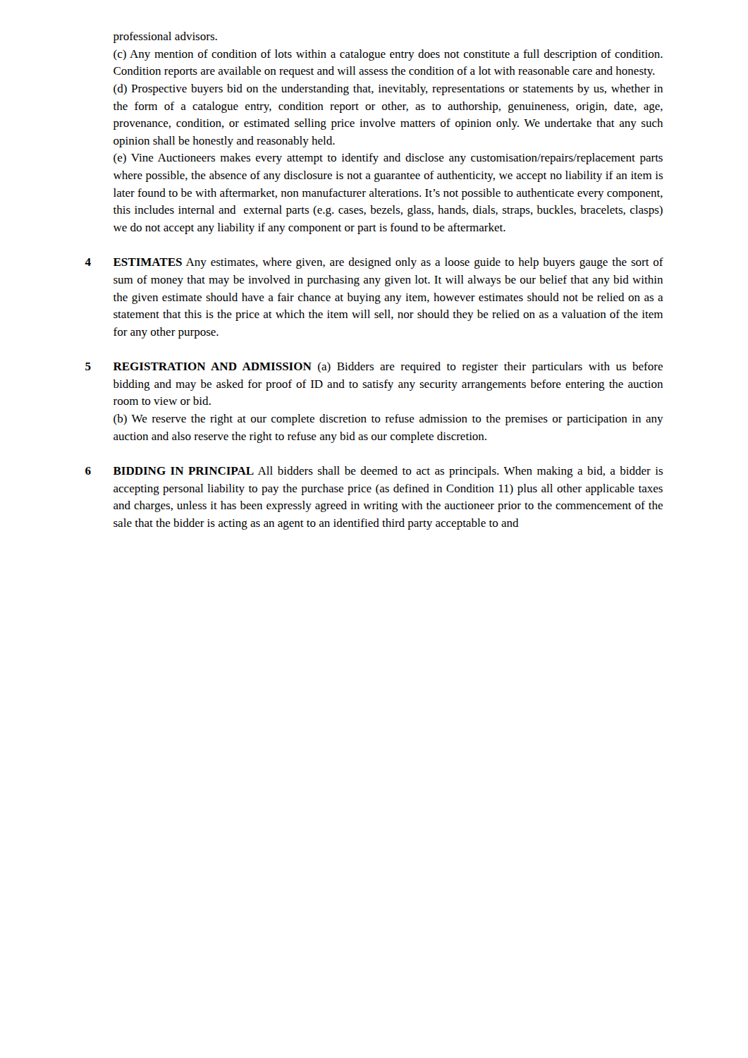professional advisors.
(c) Any mention of condition of lots within a catalogue entry does not constitute a full description of condition. Condition reports are available on request and will assess the condition of a lot with reasonable care and honesty.
(d) Prospective buyers bid on the understanding that, inevitably, representations or statements by us, whether in the form of a catalogue entry, condition report or other, as to authorship, genuineness, origin, date, age, provenance, condition, or estimated selling price involve matters of opinion only. We undertake that any such opinion shall be honestly and reasonably held.
(e) Vine Auctioneers makes every attempt to identify and disclose any customisation/repairs/replacement parts where possible, the absence of any disclosure is not a guarantee of authenticity, we accept no liability if an item is later found to be with aftermarket, non manufacturer alterations. It’s not possible to authenticate every component, this includes internal and external parts (e.g. cases, bezels, glass, hands, dials, straps, buckles, bracelets, clasps) we do not accept any liability if any component or part is found to be aftermarket.
4
ESTIMATES Any estimates, where given, are designed only as a loose guide to help buyers gauge the sort of sum of money that may be involved in purchasing any given lot. It will always be our belief that any bid within the given estimate should have a fair chance at buying any item, however estimates should not be relied on as a statement that this is the price at which the item will sell, nor should they be relied on as a valuation of the item for any other purpose.
5
REGISTRATION AND ADMISSION (a) Bidders are required to register their particulars with us before bidding and may be asked for proof of ID and to satisfy any security arrangements before entering the auction room to view or bid.
(b) We reserve the right at our complete discretion to refuse admission to the premises or participation in any auction and also reserve the right to refuse any bid as our complete discretion.
6
BIDDING IN PRINCIPAL All bidders shall be deemed to act as principals. When making a bid, a bidder is accepting personal liability to pay the purchase price (as defined in Condition 11) plus all other applicable taxes and charges, unless it has been expressly agreed in writing with the auctioneer prior to the commencement of the sale that the bidder is acting as an agent to an identified third party acceptable to and